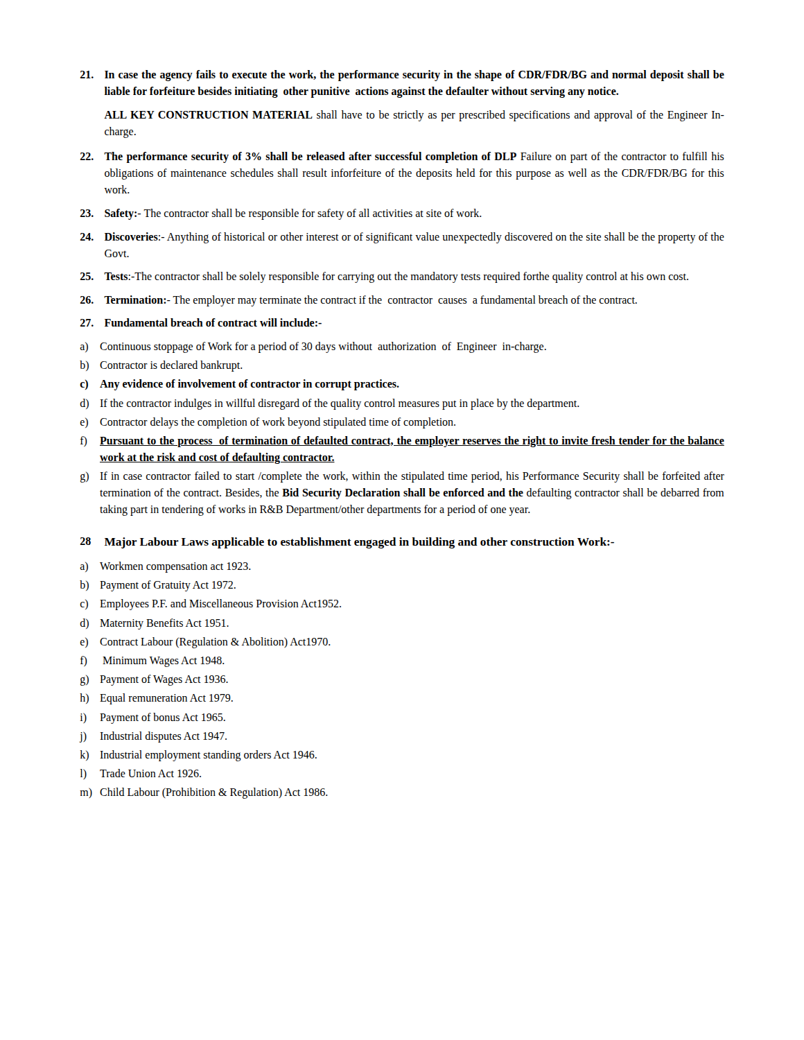21.
In case the agency fails to execute the work, the performance security in the shape of CDR/FDR/BG and normal deposit shall be liable for forfeiture besides initiating other punitive actions against the defaulter without serving any notice.
ALL KEY CONSTRUCTION MATERIAL shall have to be strictly as per prescribed specifications and approval of the Engineer In-charge.
22.
The performance security of 3% shall be released after successful completion of DLP Failure on part of the contractor to fulfill his obligations of maintenance schedules shall result inforfeiture of the deposits held for this purpose as well as the CDR/FDR/BG for this work.
23.
Safety:- The contractor shall be responsible for safety of all activities at site of work.
24.
Discoveries:- Anything of historical or other interest or of significant value unexpectedly discovered on the site shall be the property of the Govt.
25.
Tests:-The contractor shall be solely responsible for carrying out the mandatory tests required forthe quality control at his own cost.
26.
Termination:- The employer may terminate the contract if the contractor causes a fundamental breach of the contract.
27.
Fundamental breach of contract will include:-
a)
Continuous stoppage of Work for a period of 30 days without authorization of Engineer in-charge.
b)
Contractor is declared bankrupt.
c)
Any evidence of involvement of contractor in corrupt practices.
d)
If the contractor indulges in willful disregard of the quality control measures put in place by the department.
e)
Contractor delays the completion of work beyond stipulated time of completion.
f)
Pursuant to the process of termination of defaulted contract, the employer reserves the right to invite fresh tender for the balance work at the risk and cost of defaulting contractor.
g)
If in case contractor failed to start /complete the work, within the stipulated time period, his Performance Security shall be forfeited after termination of the contract. Besides, the Bid Security Declaration shall be enforced and the defaulting contractor shall be debarred from taking part in tendering of works in R&B Department/other departments for a period of one year.
28
Major Labour Laws applicable to establishment engaged in building and other construction Work:-
a)
Workmen compensation act 1923.
b)
Payment of Gratuity Act 1972.
c)
Employees P.F. and Miscellaneous Provision Act1952.
d)
Maternity Benefits Act 1951.
e)
Contract Labour (Regulation & Abolition) Act1970.
f)
Minimum Wages Act 1948.
g)
Payment of Wages Act 1936.
h)
Equal remuneration Act 1979.
i)
Payment of bonus Act 1965.
j)
Industrial disputes Act 1947.
k)
Industrial employment standing orders Act 1946.
l)
Trade Union Act 1926.
m)
Child Labour (Prohibition & Regulation) Act 1986.